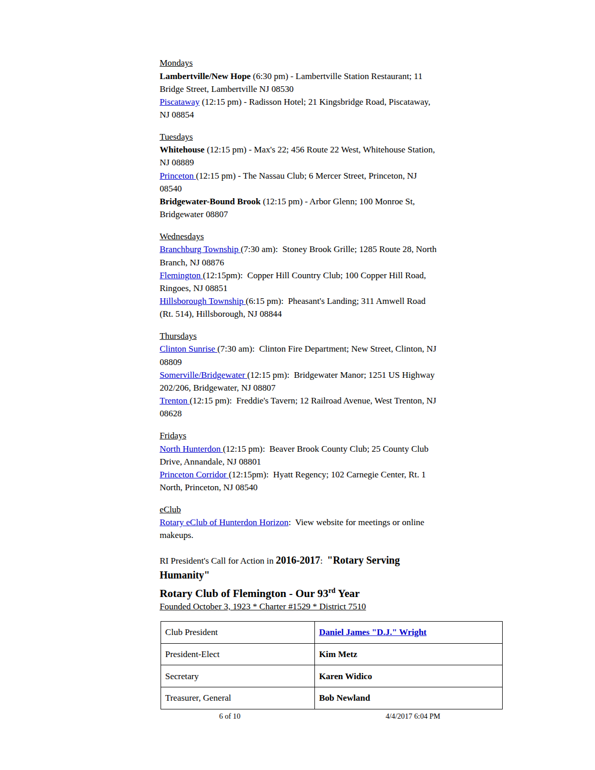Mondays
Lambertville/New Hope (6:30 pm) - Lambertville Station Restaurant; 11 Bridge Street, Lambertville NJ 08530
Piscataway (12:15 pm) - Radisson Hotel; 21 Kingsbridge Road, Piscataway, NJ 08854
Tuesdays
Whitehouse (12:15 pm) - Max's 22; 456 Route 22 West, Whitehouse Station, NJ 08889
Princeton (12:15 pm) - The Nassau Club; 6 Mercer Street, Princeton, NJ 08540
Bridgewater-Bound Brook (12:15 pm) - Arbor Glenn; 100 Monroe St, Bridgewater 08807
Wednesdays
Branchburg Township (7:30 am): Stoney Brook Grille; 1285 Route 28, North Branch, NJ 08876
Flemington (12:15pm): Copper Hill Country Club; 100 Copper Hill Road, Ringoes, NJ 08851
Hillsborough Township (6:15 pm): Pheasant's Landing; 311 Amwell Road (Rt. 514), Hillsborough, NJ 08844
Thursdays
Clinton Sunrise (7:30 am): Clinton Fire Department; New Street, Clinton, NJ 08809
Somerville/Bridgewater (12:15 pm): Bridgewater Manor; 1251 US Highway 202/206, Bridgewater, NJ 08807
Trenton (12:15 pm): Freddie's Tavern; 12 Railroad Avenue, West Trenton, NJ 08628
Fridays
North Hunterdon (12:15 pm): Beaver Brook County Club; 25 County Club Drive, Annandale, NJ 08801
Princeton Corridor (12:15pm): Hyatt Regency; 102 Carnegie Center, Rt. 1 North, Princeton, NJ 08540
eClub
Rotary eClub of Hunterdon Horizon: View website for meetings or online makeups.
RI President's Call for Action in 2016-2017: "Rotary Serving Humanity"
Rotary Club of Flemington - Our 93rd Year
Founded October 3, 1923 * Charter #1529 * District 7510
| Club President | Daniel James "D.J." Wright |
| President-Elect | Kim Metz |
| Secretary | Karen Widico |
| Treasurer, General | Bob Newland |
6 of 10
4/4/2017 6:04 PM